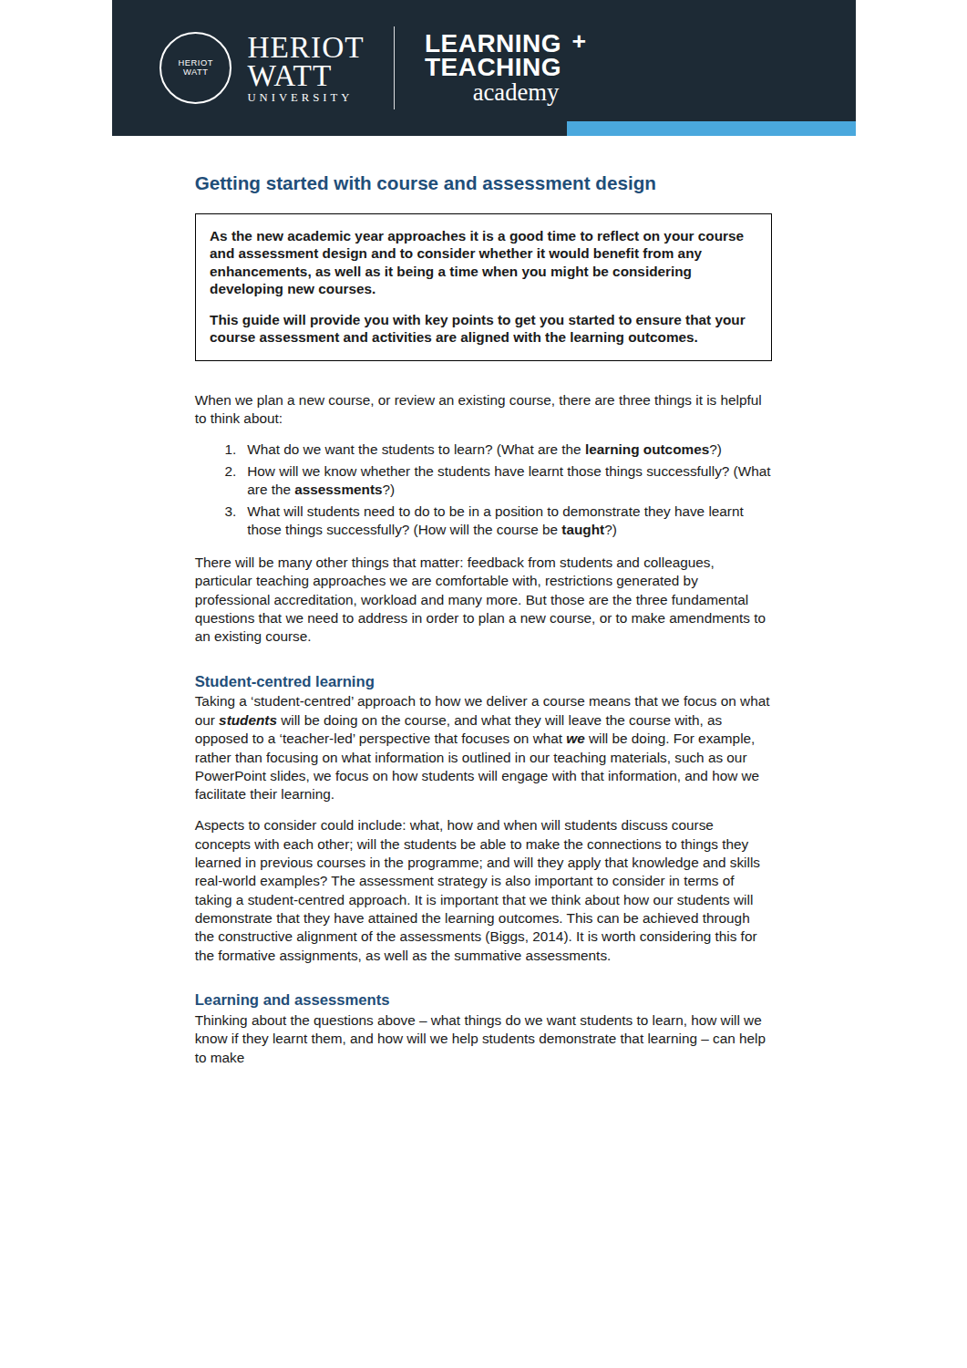HERIOT
WATT
HERIOT WATT UNIVERSITY
LEARNING TEACHING + academy
Getting started with course and assessment design
As the new academic year approaches it is a good time to reflect on your course and assessment design and to consider whether it would benefit from any enhancements, as well as it being a time when you might be considering developing new courses.
This guide will provide you with key points to get you started to ensure that your course assessment and activities are aligned with the learning outcomes.
When we plan a new course, or review an existing course, there are three things it is helpful to think about:
What do we want the students to learn? (What are the learning outcomes?)
How will we know whether the students have learnt those things successfully? (What are the assessments?)
What will students need to do to be in a position to demonstrate they have learnt those things successfully? (How will the course be taught?)
There will be many other things that matter: feedback from students and colleagues, particular teaching approaches we are comfortable with, restrictions generated by professional accreditation, workload and many more. But those are the three fundamental questions that we need to address in order to plan a new course, or to make amendments to an existing course.
Student-centred learning
Taking a ‘student-centred’ approach to how we deliver a course means that we focus on what our students will be doing on the course, and what they will leave the course with, as opposed to a ‘teacher-led’ perspective that focuses on what we will be doing. For example, rather than focusing on what information is outlined in our teaching materials, such as our PowerPoint slides, we focus on how students will engage with that information, and how we facilitate their learning.
Aspects to consider could include: what, how and when will students discuss course concepts with each other; will the students be able to make the connections to things they learned in previous courses in the programme; and will they apply that knowledge and skills real-world examples? The assessment strategy is also important to consider in terms of taking a student-centred approach. It is important that we think about how our students will demonstrate that they have attained the learning outcomes. This can be achieved through the constructive alignment of the assessments (Biggs, 2014). It is worth considering this for the formative assignments, as well as the summative assessments.
Learning and assessments
Thinking about the questions above – what things do we want students to learn, how will we know if they learnt them, and how will we help students demonstrate that learning – can help to make